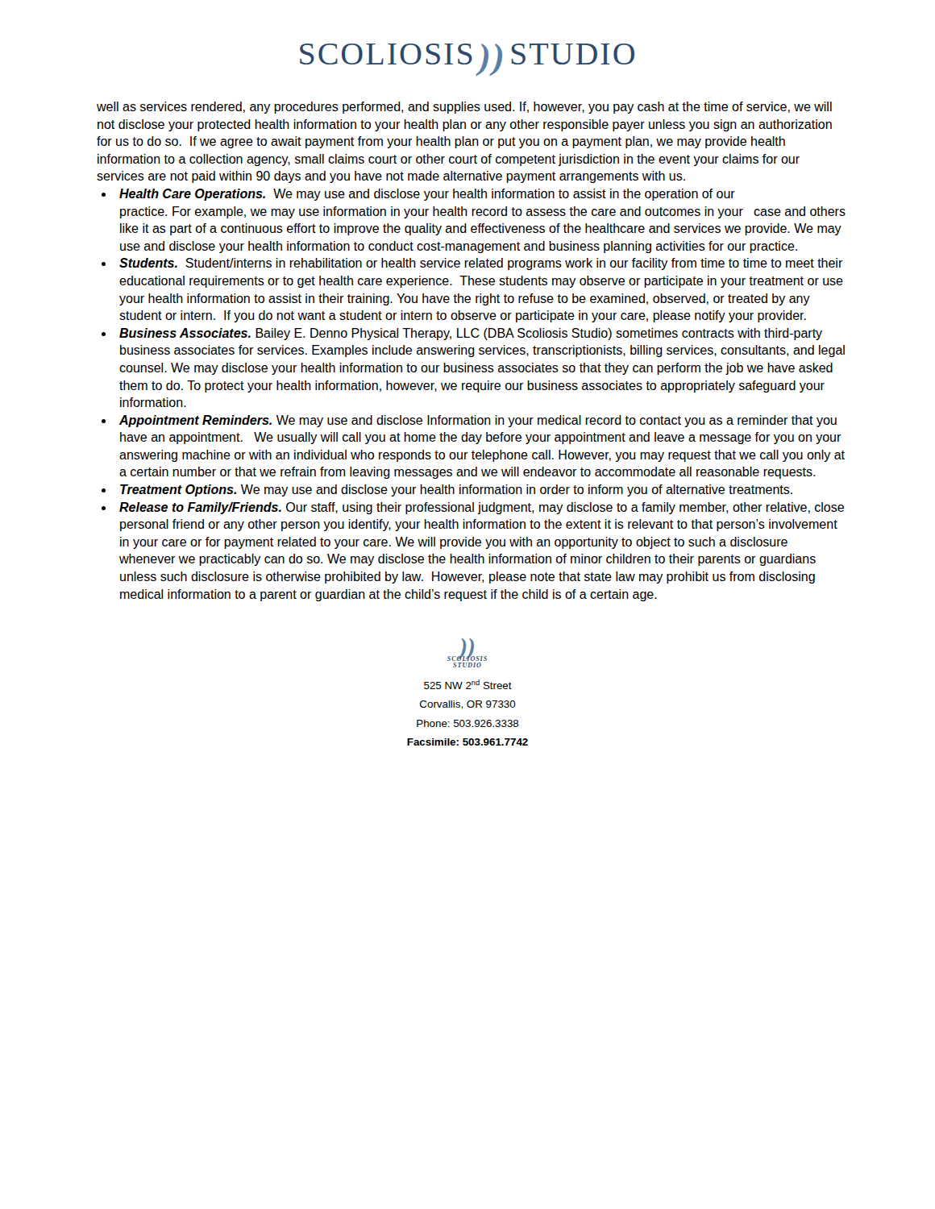SCOLIOSIS)) STUDIO
well as services rendered, any procedures performed, and supplies used. If, however, you pay cash at the time of service, we will not disclose your protected health information to your health plan or any other responsible payer unless you sign an authorization for us to do so. If we agree to await payment from your health plan or put you on a payment plan, we may provide health information to a collection agency, small claims court or other court of competent jurisdiction in the event your claims for our services are not paid within 90 days and you have not made alternative payment arrangements with us.
Health Care Operations. We may use and disclose your health information to assist in the operation of our
practice. For example, we may use information in your health record to assess the care and outcomes in your case and others like it as part of a continuous effort to improve the quality and effectiveness of the healthcare and services we provide. We may use and disclose your health information to conduct cost-management and business planning activities for our practice.
Students. Student/interns in rehabilitation or health service related programs work in our facility from time to time to meet their educational requirements or to get health care experience. These students may observe or participate in your treatment or use your health information to assist in their training. You have the right to refuse to be examined, observed, or treated by any student or intern. If you do not want a student or intern to observe or participate in your care, please notify your provider.
Business Associates. Bailey E. Denno Physical Therapy, LLC (DBA Scoliosis Studio) sometimes contracts with third-party business associates for services. Examples include answering services, transcriptionists, billing services, consultants, and legal counsel. We may disclose your health information to our business associates so that they can perform the job we have asked them to do. To protect your health information, however, we require our business associates to appropriately safeguard your information.
Appointment Reminders. We may use and disclose Information in your medical record to contact you as a reminder that you have an appointment. We usually will call you at home the day before your appointment and leave a message for you on your answering machine or with an individual who responds to our telephone call. However, you may request that we call you only at a certain number or that we refrain from leaving messages and we will endeavor to accommodate all reasonable requests.
Treatment Options. We may use and disclose your health information in order to inform you of alternative treatments.
Release to Family/Friends. Our staff, using their professional judgment, may disclose to a family member, other relative, close personal friend or any other person you identify, your health information to the extent it is relevant to that person’s involvement in your care or for payment related to your care. We will provide you with an opportunity to object to such a disclosure whenever we practicably can do so. We may disclose the health information of minor children to their parents or guardians unless such disclosure is otherwise prohibited by law. However, please note that state law may prohibit us from disclosing medical information to a parent or guardian at the child’s request if the child is of a certain age.
))SCOLIOSIS
STUDIO
525 NW 2nd Street
Corvallis, OR 97330
Phone: 503.926.3338
Facsimile: 503.961.7742